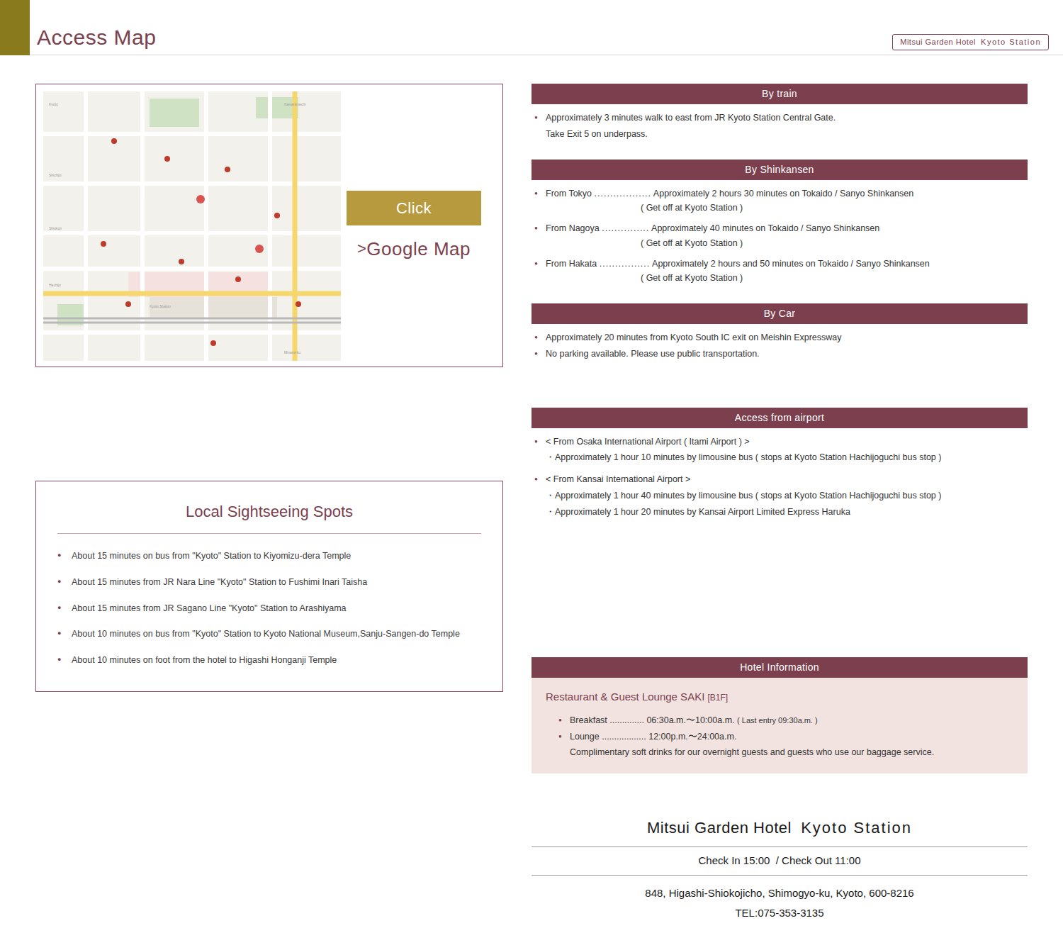Access Map
Mitsui Garden Hotel Kyoto Station
Kyoto Shichijo Shiokoji Hachijo Kyoto Station Kawaramachi Minami-ku
Click >Google Map
Local Sightseeing Spots
About 15 minutes on bus from "Kyoto" Station to Kiyomizu-dera Temple
About 15 minutes from JR Nara Line "Kyoto" Station to Fushimi Inari Taisha
About 15 minutes from JR Sagano Line "Kyoto" Station to Arashiyama
About 10 minutes on bus from "Kyoto" Station to Kyoto National Museum,Sanju-Sangen-do Temple
About 10 minutes on foot from the hotel to Higashi Honganji Temple
By train
Approximately 3 minutes walk to east from JR Kyoto Station Central Gate.
Take Exit 5 on underpass.
By Shinkansen
From Tokyo .................. Approximately 2 hours 30 minutes on Tokaido / Sanyo Shinkansen
( Get off at Kyoto Station )
From Nagoya ............... Approximately 40 minutes on Tokaido / Sanyo Shinkansen
( Get off at Kyoto Station )
From Hakata ................ Approximately 2 hours and 50 minutes on Tokaido / Sanyo Shinkansen
( Get off at Kyoto Station )
By Car
Approximately 20 minutes from Kyoto South IC exit on Meishin Expressway
No parking available. Please use public transportation.
Access from airport
< From Osaka International Airport ( Itami Airport ) >
・Approximately 1 hour 10 minutes by limousine bus ( stops at Kyoto Station Hachijoguchi bus stop )
< From Kansai International Airport >
・Approximately 1 hour 40 minutes by limousine bus ( stops at Kyoto Station Hachijoguchi bus stop )
・Approximately 1 hour 20 minutes by Kansai Airport Limited Express Haruka
Hotel Information
Restaurant & Guest Lounge SAKI [B1F]
Breakfast .............. 06:30a.m.〜10:00a.m. ( Last entry 09:30a.m. )
Lounge .................. 12:00p.m.〜24:00a.m.
Complimentary soft drinks for our overnight guests and guests who use our baggage service.
Mitsui Garden Hotel Kyoto Station
Check In 15:00 / Check Out 11:00
848, Higashi-Shiokojicho, Shimogyo-ku, Kyoto, 600-8216
TEL:075-353-3135